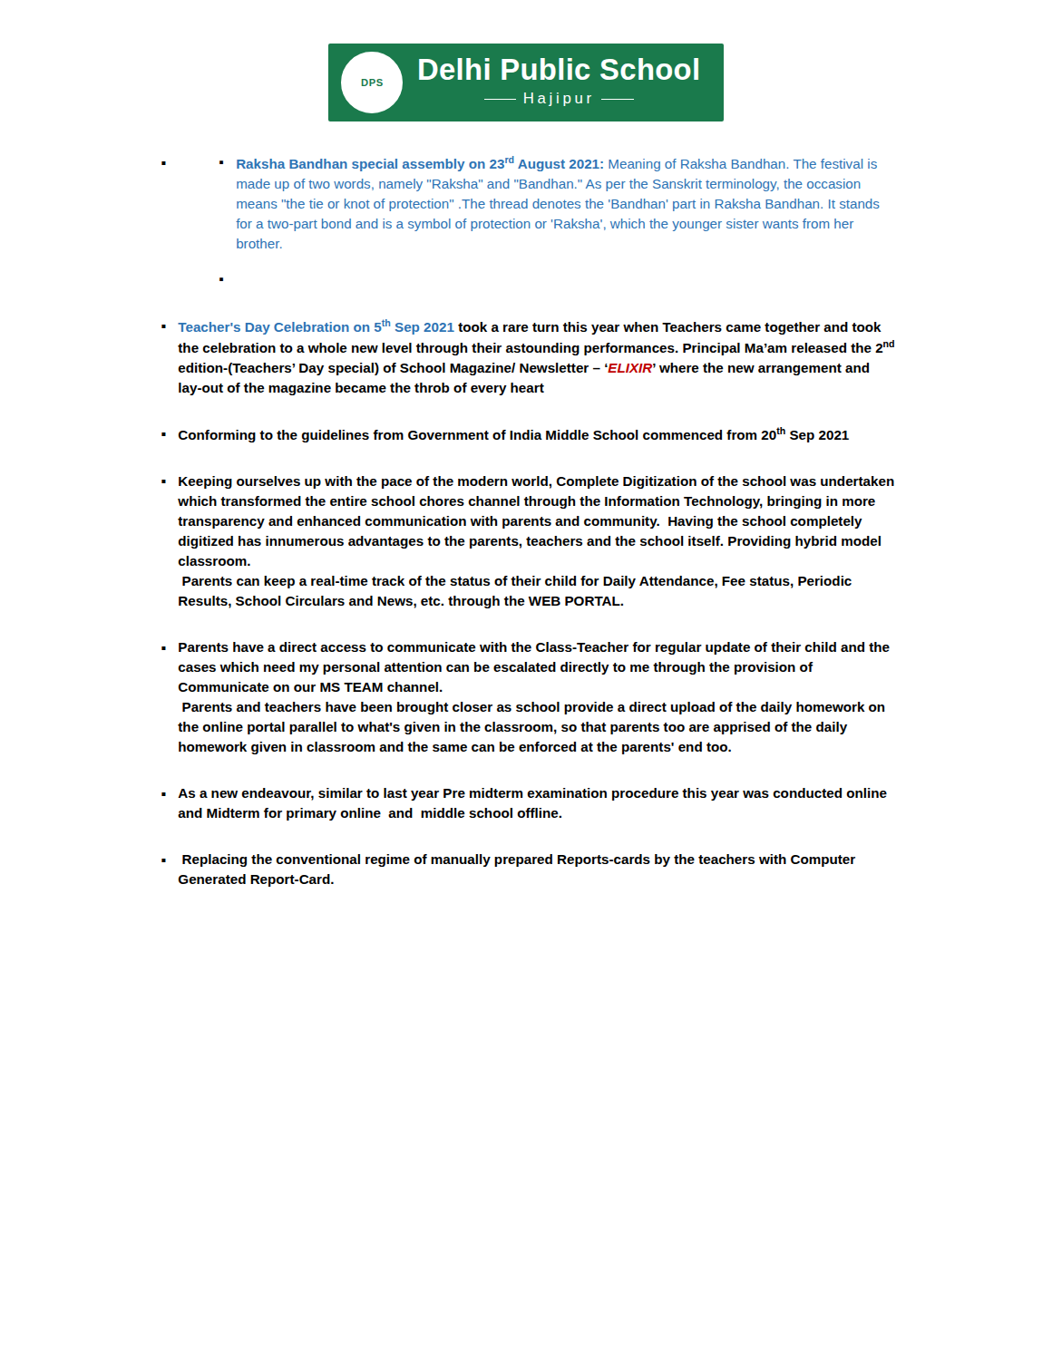Delhi Public School
Hajipur
Raksha Bandhan special assembly on 23rd August 2021: Meaning of Raksha Bandhan. The festival is made up of two words, namely "Raksha" and "Bandhan." As per the Sanskrit terminology, the occasion means "the tie or knot of protection" .The thread denotes the 'Bandhan' part in Raksha Bandhan. It stands for a two-part bond and is a symbol of protection or 'Raksha', which the younger sister wants from her brother.
Teacher's Day Celebration on 5th Sep 2021 took a rare turn this year when Teachers came together and took the celebration to a whole new level through their astounding performances. Principal Ma’am released the 2nd edition-(Teachers’ Day special) of School Magazine/ Newsletter – ‘ELIXIR’ where the new arrangement and lay-out of the magazine became the throb of every heart
Conforming to the guidelines from Government of India Middle School commenced from 20th Sep 2021
Keeping ourselves up with the pace of the modern world, Complete Digitization of the school was undertaken which transformed the entire school chores channel through the Information Technology, bringing in more transparency and enhanced communication with parents and community. Having the school completely digitized has innumerous advantages to the parents, teachers and the school itself. Providing hybrid model classroom.
Parents can keep a real-time track of the status of their child for Daily Attendance, Fee status, Periodic Results, School Circulars and News, etc. through the WEB PORTAL.
Parents have a direct access to communicate with the Class-Teacher for regular update of their child and the cases which need my personal attention can be escalated directly to me through the provision of Communicate on our MS TEAM channel.
Parents and teachers have been brought closer as school provide a direct upload of the daily homework on the online portal parallel to what's given in the classroom, so that parents too are apprised of the daily homework given in classroom and the same can be enforced at the parents' end too.
As a new endeavour, similar to last year Pre midterm examination procedure this year was conducted online and Midterm for primary online and middle school offline.
Replacing the conventional regime of manually prepared Reports-cards by the teachers with Computer Generated Report-Card.